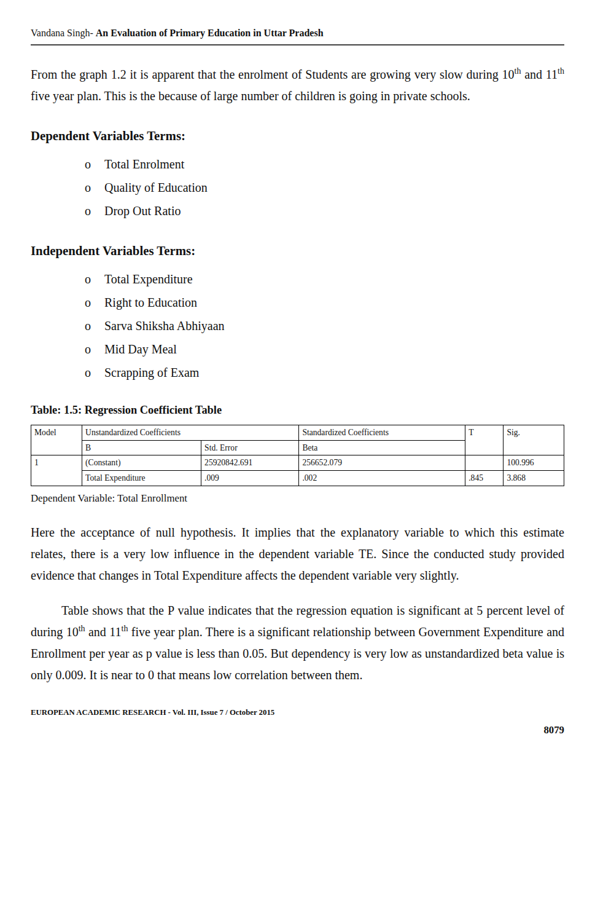Vandana Singh- An Evaluation of Primary Education in Uttar Pradesh
From the graph 1.2 it is apparent that the enrolment of Students are growing very slow during 10th and 11th five year plan. This is the because of large number of children is going in private schools.
Dependent Variables Terms:
Total Enrolment
Quality of Education
Drop Out Ratio
Independent Variables Terms:
Total Expenditure
Right to Education
Sarva Shiksha Abhiyaan
Mid Day Meal
Scrapping of Exam
Table: 1.5: Regression Coefficient Table
| Model | Unstandardized Coefficients | Standardized Coefficients | T | Sig. |
| --- | --- | --- | --- | --- |
| B | Std. Error | Beta |
| 1 | (Constant) | 25920842.691 | 256652.079 | | 100.996 |
| Total Expenditure | .009 | .002 | .845 | 3.868 |
Dependent Variable: Total Enrollment
Here the acceptance of null hypothesis. It implies that the explanatory variable to which this estimate relates, there is a very low influence in the dependent variable TE. Since the conducted study provided evidence that changes in Total Expenditure affects the dependent variable very slightly.
Table shows that the P value indicates that the regression equation is significant at 5 percent level of during 10th and 11th five year plan. There is a significant relationship between Government Expenditure and Enrollment per year as p value is less than 0.05. But dependency is very low as unstandardized beta value is only 0.009. It is near to 0 that means low correlation between them.
EUROPEAN ACADEMIC RESEARCH - Vol. III, Issue 7 / October 2015
8079